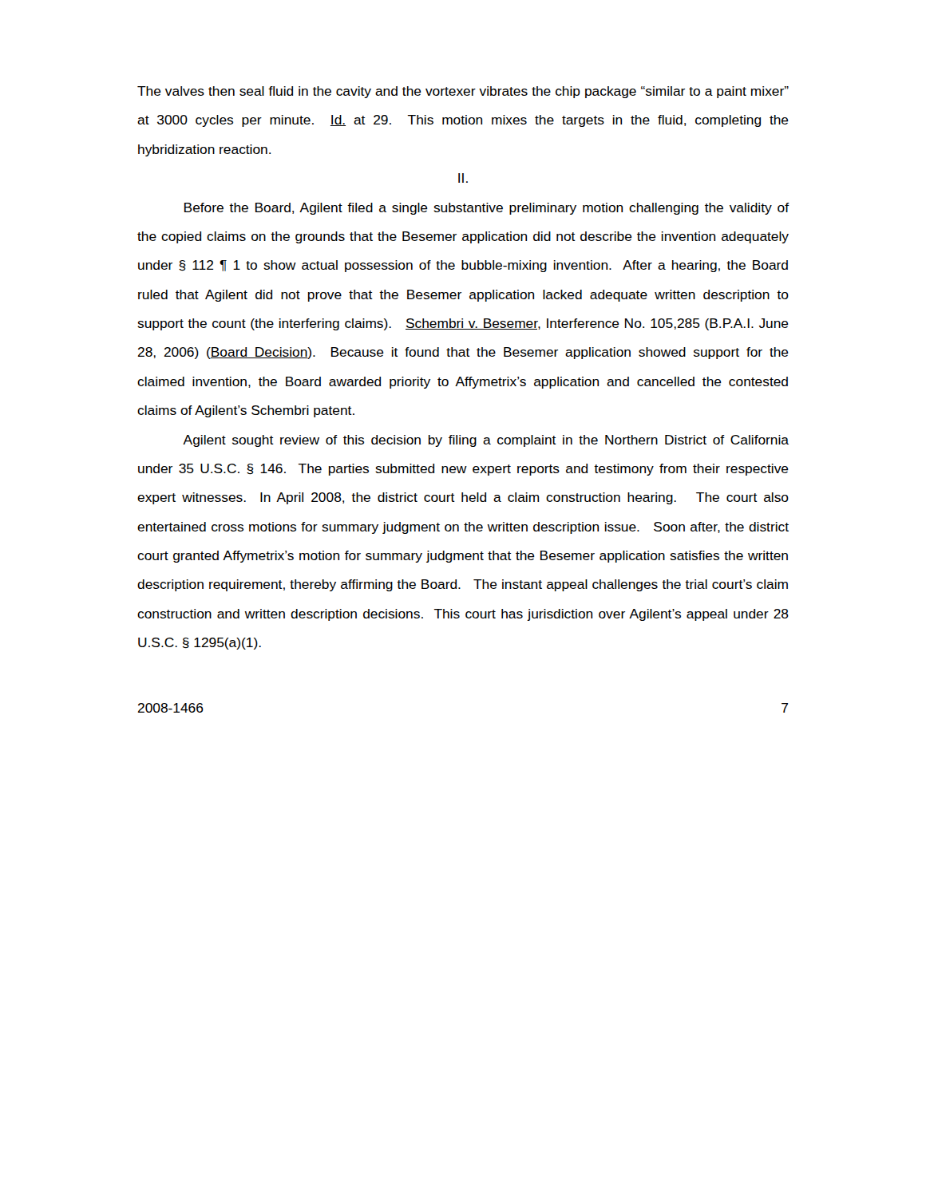The valves then seal fluid in the cavity and the vortexer vibrates the chip package “similar to a paint mixer” at 3000 cycles per minute. Id. at 29. This motion mixes the targets in the fluid, completing the hybridization reaction.
II.
Before the Board, Agilent filed a single substantive preliminary motion challenging the validity of the copied claims on the grounds that the Besemer application did not describe the invention adequately under § 112 ¶ 1 to show actual possession of the bubble-mixing invention. After a hearing, the Board ruled that Agilent did not prove that the Besemer application lacked adequate written description to support the count (the interfering claims). Schembri v. Besemer, Interference No. 105,285 (B.P.A.I. June 28, 2006) (Board Decision). Because it found that the Besemer application showed support for the claimed invention, the Board awarded priority to Affymetrix’s application and cancelled the contested claims of Agilent’s Schembri patent.
Agilent sought review of this decision by filing a complaint in the Northern District of California under 35 U.S.C. § 146. The parties submitted new expert reports and testimony from their respective expert witnesses. In April 2008, the district court held a claim construction hearing. The court also entertained cross motions for summary judgment on the written description issue. Soon after, the district court granted Affymetrix’s motion for summary judgment that the Besemer application satisfies the written description requirement, thereby affirming the Board. The instant appeal challenges the trial court’s claim construction and written description decisions. This court has jurisdiction over Agilent’s appeal under 28 U.S.C. § 1295(a)(1).
2008-1466 7